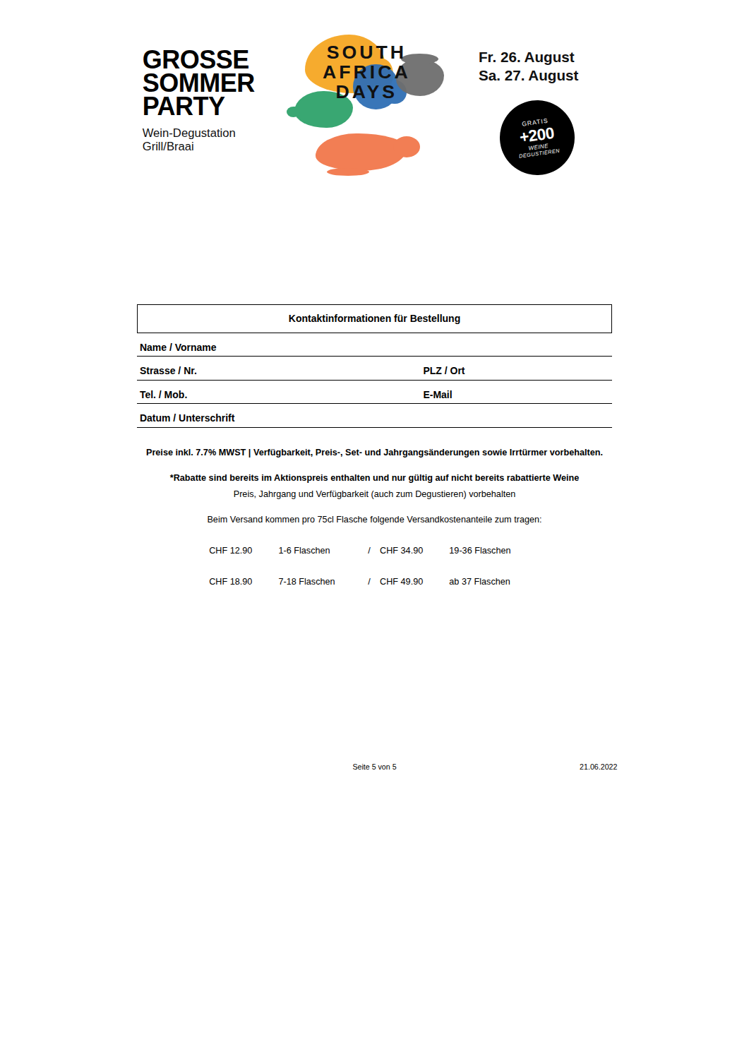Grosse
Sommer
Party
Wein-Degustation
Grill/Braai
SOUTH AFRICA DAYS
Fr. 26. August
Sa. 27. August
Gratis
+200
Weine
Degustieren
Kontaktinformationen für Bestellung
| Name / Vorname | |
| Strasse / Nr. | PLZ / Ort |
| Tel. / Mob. | E-Mail |
| Datum / Unterschrift | |
Preise inkl. 7.7% MWST | Verfügbarkeit, Preis-, Set- und Jahrgangsänderungen sowie Irrtürmer vorbehalten.
*Rabatte sind bereits im Aktionspreis enthalten und nur gültig auf nicht bereits rabattierte Weine
Preis, Jahrgang und Verfügbarkeit (auch zum Degustieren) vorbehalten
Beim Versand kommen pro 75cl Flasche folgende Versandkostenanteile zum tragen:
CHF 12.90
1-6 Flaschen
/
CHF 34.90
19-36 Flaschen
CHF 18.90
7-18 Flaschen
/
CHF 49.90
ab 37 Flaschen
Seite 5 von 5
21.06.2022